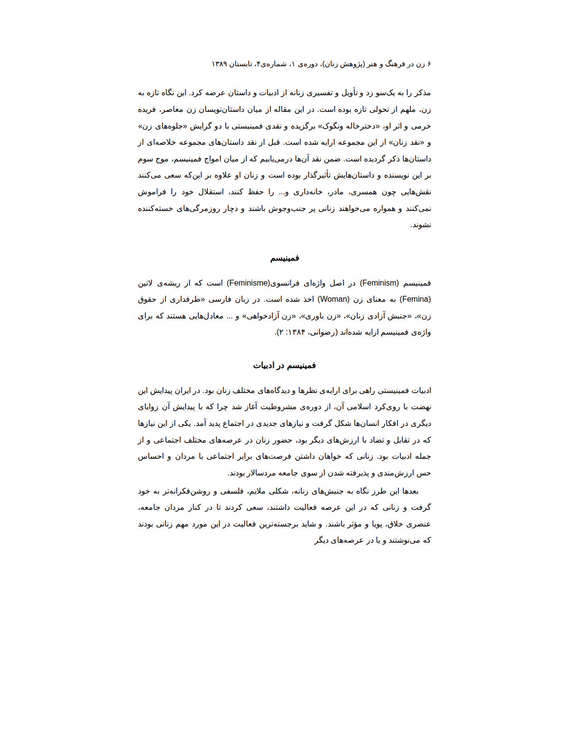۶ زن در فرهنگ و هنر (پژوهش زنان)، دوره‌ی ۱، شماره‌ی۴، تابستان ۱۳۸۹
مذکر را به یک‌سو زد و تأویل و تفسیری زنانه از ادبیات و داستان عرضه کرد. این نگاه تازه به زن، ملهم از تحولی تازه بوده است. در این مقاله از میان داستان‌نویسان زن معاصر، فریده خرمی و اثر او، «دخترخاله ونگوک» برگزیده و نقدی فمینیستی با دو گرایش «جلوه‌های زن» و «نقد زنان» از این مجموعه ارایه شده است. قبل از نقد داستان‌های مجموعه خلاصه‌ای از داستان‌ها ذکر گردیده است. ضمن نقد آن‌ها درمی‌یابیم که از میان امواج فمینیسم، موج سوم بر این نویسنده و داستان‌هایش تأثیرگذار بوده است و زنان او علاوه بر این‌که سعی می‌کنند نقش‌هایی چون همسری، مادر، خانه‌داری و... را حفظ کنند، استقلال خود را فراموش نمی‌کنند و همواره می‌خواهند زنانی پر جنب‌وجوش باشند و دچار روزمرگی‌های خسته‌کننده نشوند.
فمینیسم
فمینیسم (Feminism) در اصل واژه‌ای فرانسوی(Feminisme) است که از ریشه‌ی لاتین (Femina) به معنای زن (Woman) اخذ شده است. در زبان فارسی «طرفداری از حقوق زن»، «جنبش آزادی زنان»، «زن باوری»، «زن آزادخواهی» و ... معادل‌هایی هستند که برای واژه‌ی فمینیسم ارایه شده‌اند (رضوانی، ۱۳۸۴: ۲).
فمینیسم در ادبیات
ادبیات فمینیستی راهی برای ارایه‌ی نظرها و دیدگاه‌های مختلف زنان بود. در ایران پیدایش این نهضت با روی‌کرد اسلامی آن، از دوره‌ی مشروطیت آغاز شد چرا که با پیدایش آن زوایای دیگری در افکار انسان‌ها شکل گرفت و نیازهای جدیدی در اجتماع پدید آمد. یکی از این نیازها که در تقابل و تضاد با ارزش‌های دیگر بود، حضور زنان در عرصه‌های مختلف اجتماعی و از جمله ادبیات بود. زنانی که خواهان داشتن فرصت‌های برابر اجتماعی با مردان و احساس حس ارزش‌مندی و پذیرفته شدن از سوی جامعه مردسالار بودند.
بعدها این طرز نگاه به جنبش‌های زنانه، شکلی ملایم، فلسفی و روشن‌فکرانه‌تر به خود گرفت و زنانی که در این عرصه فعالیت داشتند، سعی کردند تا در کنار مردان جامعه، عنصری خلاق، پویا و مؤثر باشند. و شاید برجسته‌ترین فعالیت در این مورد مهم زنانی بودند که می‌نوشتند و یا در عرصه‌های دیگر